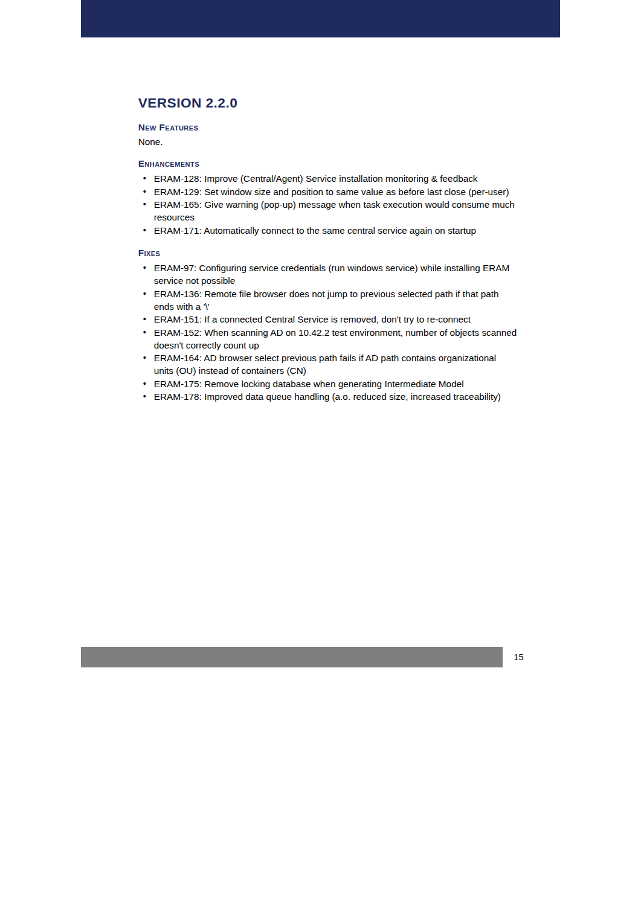VERSION 2.2.0
New Features
None.
Enhancements
ERAM-128: Improve (Central/Agent) Service installation monitoring & feedback
ERAM-129: Set window size and position to same value as before last close (per-user)
ERAM-165: Give warning (pop-up) message when task execution would consume much resources
ERAM-171: Automatically connect to the same central service again on startup
Fixes
ERAM-97: Configuring service credentials (run windows service) while installing ERAM service not possible
ERAM-136: Remote file browser does not jump to previous selected path if that path ends with a '\'
ERAM-151: If a connected Central Service is removed, don't try to re-connect
ERAM-152: When scanning AD on 10.42.2 test environment, number of objects scanned doesn't correctly count up
ERAM-164: AD browser select previous path fails if AD path contains organizational units (OU) instead of containers (CN)
ERAM-175: Remove locking database when generating Intermediate Model
ERAM-178: Improved data queue handling (a.o. reduced size, increased traceability)
15